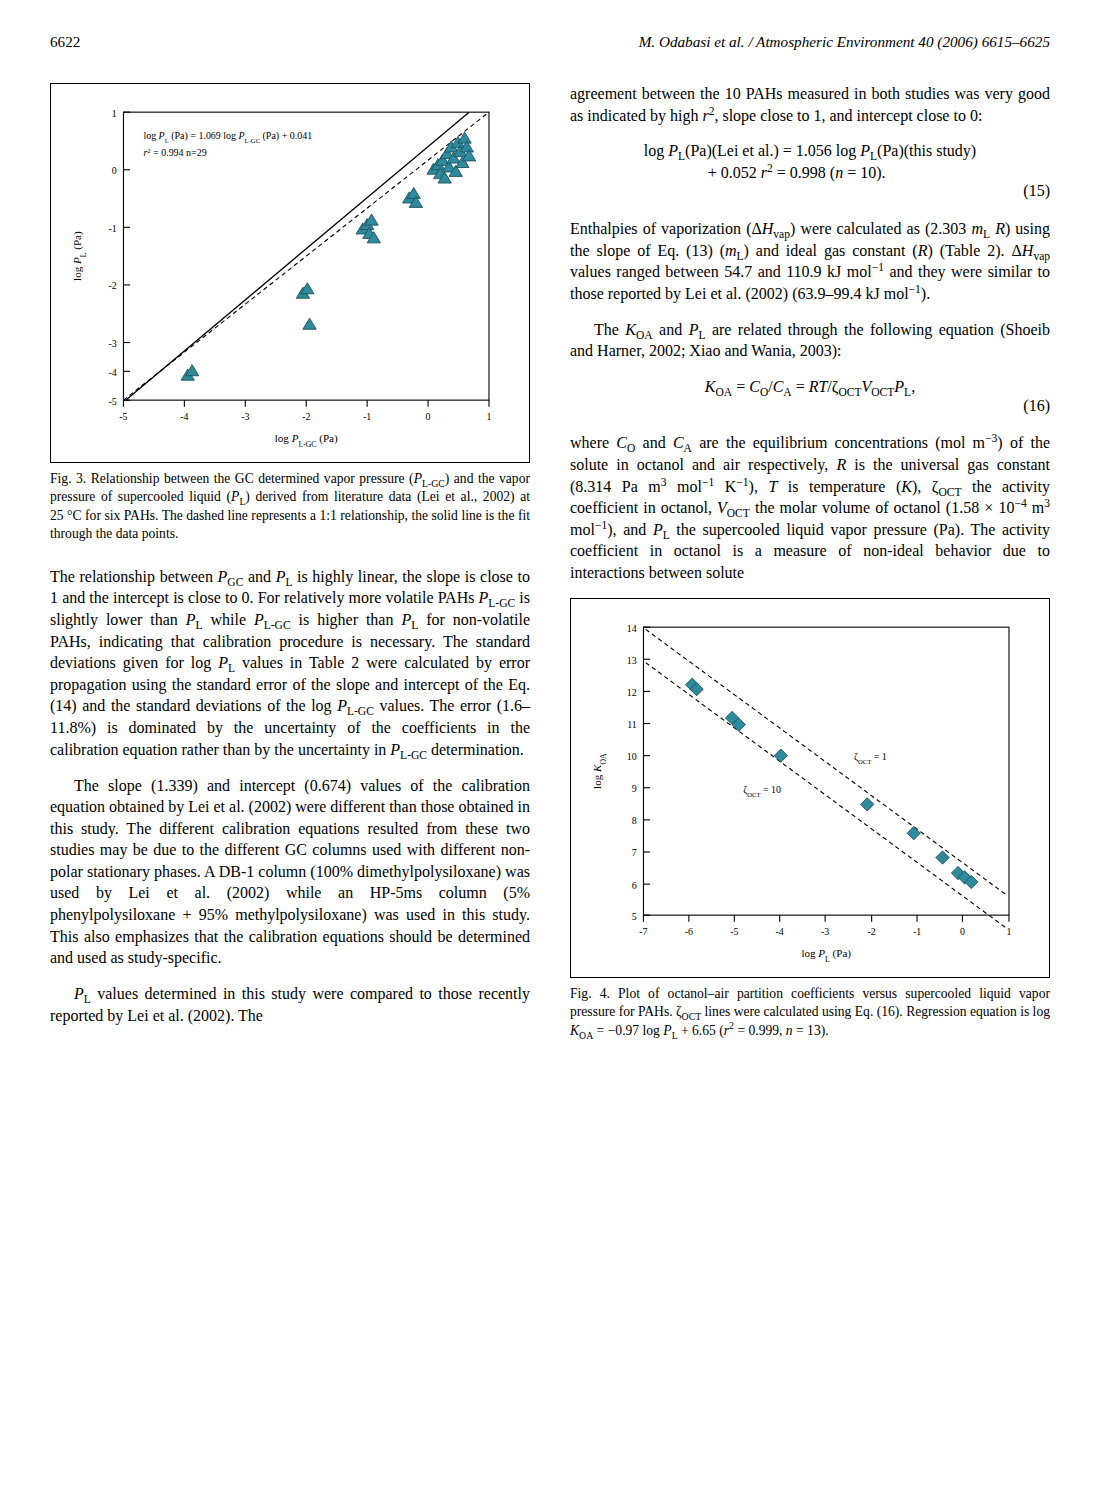6622 M. Odabasi et al. / Atmospheric Environment 40 (2006) 6615–6625
1 0 -1 -2 -3 -4 -5 -5 -4 -3 -2 -1 0 1 log PL-GC (Pa) log PL (Pa) log PL (Pa) = 1.069 log PL-GC (Pa) + 0.041 r2 = 0.994 n=29
Fig. 3. Relationship between the GC determined vapor pressure (PL-GC) and the vapor pressure of supercooled liquid (PL) derived from literature data (Lei et al., 2002) at 25 °C for six PAHs. The dashed line represents a 1:1 relationship, the solid line is the fit through the data points.
The relationship between PGC and PL is highly linear, the slope is close to 1 and the intercept is close to 0. For relatively more volatile PAHs PL-GC is slightly lower than PL while PL-GC is higher than PL for non-volatile PAHs, indicating that calibration procedure is necessary. The standard deviations given for log PL values in Table 2 were calculated by error propagation using the standard error of the slope and intercept of the Eq. (14) and the standard deviations of the log PL-GC values. The error (1.6–11.8%) is dominated by the uncertainty of the coefficients in the calibration equation rather than by the uncertainty in PL-GC determination.
The slope (1.339) and intercept (0.674) values of the calibration equation obtained by Lei et al. (2002) were different than those obtained in this study. The different calibration equations resulted from these two studies may be due to the different GC columns used with different non-polar stationary phases. A DB-1 column (100% dimethylpolysiloxane) was used by Lei et al. (2002) while an HP-5ms column (5% phenylpolysiloxane + 95% methylpolysiloxane) was used in this study. This also emphasizes that the calibration equations should be determined and used as study-specific.
PL values determined in this study were compared to those recently reported by Lei et al. (2002). The
agreement between the 10 PAHs measured in both studies was very good as indicated by high r2, slope close to 1, and intercept close to 0:
log PL(Pa)(Lei et al.) = 1.056 log PL(Pa)(this study)
+ 0.052 r2 = 0.998 (n = 10).
(15)
Enthalpies of vaporization (ΔHvap) were calculated as (2.303 mL R) using the slope of Eq. (13) (mL) and ideal gas constant (R) (Table 2). ΔHvap values ranged between 54.7 and 110.9 kJ mol−1 and they were similar to those reported by Lei et al. (2002) (63.9–99.4 kJ mol−1).
The KOA and PL are related through the following equation (Shoeib and Harner, 2002; Xiao and Wania, 2003):
KOA = CO/CA = RT/ζOCTVOCTPL,
(16)
where CO and CA are the equilibrium concentrations (mol m−3) of the solute in octanol and air respectively, R is the universal gas constant (8.314 Pa m3 mol−1 K−1), T is temperature (K), ζOCT the activity coefficient in octanol, VOCT the molar volume of octanol (1.58 × 10−4 m3 mol−1), and PL the supercooled liquid vapor pressure (Pa). The activity coefficient in octanol is a measure of non-ideal behavior due to interactions between solute
14 13 12 11 10 9 8 7 6 5 -7 -6 -5 -4 -3 -2 -1 0 1 log PL (Pa) log KOA ζOCT = 1 ζOCT = 10
Fig. 4. Plot of octanol–air partition coefficients versus supercooled liquid vapor pressure for PAHs. ζOCT lines were calculated using Eq. (16). Regression equation is log KOA = −0.97 log PL + 6.65 (r2 = 0.999, n = 13).